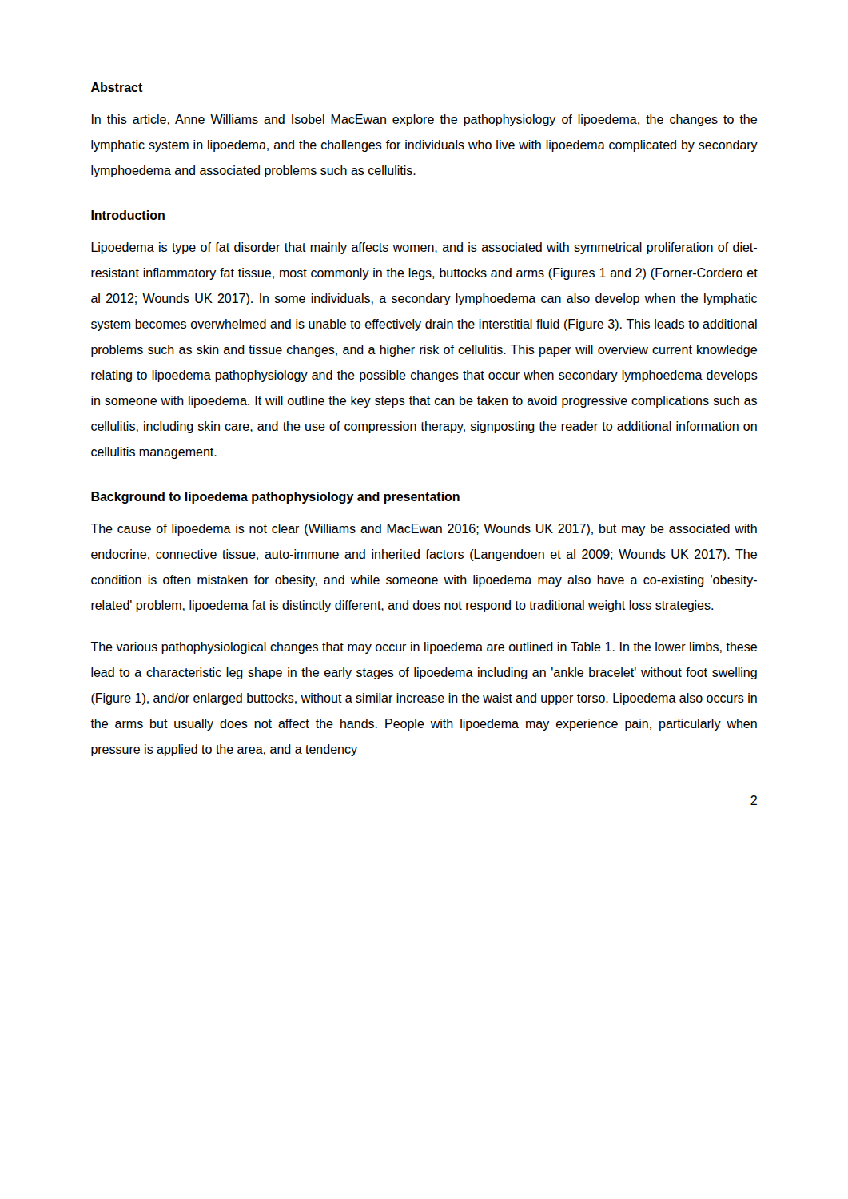Abstract
In this article, Anne Williams and Isobel MacEwan explore the pathophysiology of lipoedema, the changes to the lymphatic system in lipoedema, and the challenges for individuals who live with lipoedema complicated by secondary lymphoedema and associated problems such as cellulitis.
Introduction
Lipoedema is type of fat disorder that mainly affects women, and is associated with symmetrical proliferation of diet-resistant inflammatory fat tissue, most commonly in the legs, buttocks and arms (Figures 1 and 2) (Forner-Cordero et al 2012; Wounds UK 2017). In some individuals, a secondary lymphoedema can also develop when the lymphatic system becomes overwhelmed and is unable to effectively drain the interstitial fluid (Figure 3). This leads to additional problems such as skin and tissue changes, and a higher risk of cellulitis. This paper will overview current knowledge relating to lipoedema pathophysiology and the possible changes that occur when secondary lymphoedema develops in someone with lipoedema. It will outline the key steps that can be taken to avoid progressive complications such as cellulitis, including skin care, and the use of compression therapy, signposting the reader to additional information on cellulitis management.
Background to lipoedema pathophysiology and presentation
The cause of lipoedema is not clear (Williams and MacEwan 2016; Wounds UK 2017), but may be associated with endocrine, connective tissue, auto-immune and inherited factors (Langendoen et al 2009; Wounds UK 2017). The condition is often mistaken for obesity, and while someone with lipoedema may also have a co-existing 'obesity-related' problem, lipoedema fat is distinctly different, and does not respond to traditional weight loss strategies.
The various pathophysiological changes that may occur in lipoedema are outlined in Table 1. In the lower limbs, these lead to a characteristic leg shape in the early stages of lipoedema including an 'ankle bracelet' without foot swelling (Figure 1), and/or enlarged buttocks, without a similar increase in the waist and upper torso. Lipoedema also occurs in the arms but usually does not affect the hands. People with lipoedema may experience pain, particularly when pressure is applied to the area, and a tendency
2